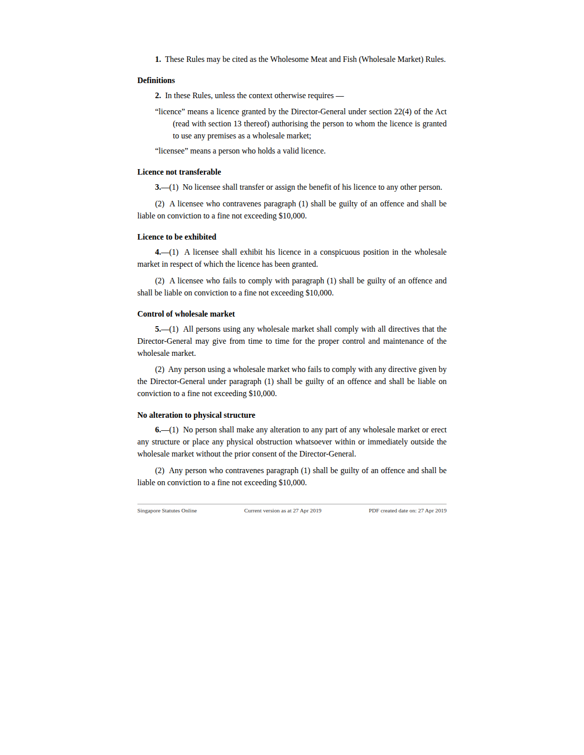1. These Rules may be cited as the Wholesome Meat and Fish (Wholesale Market) Rules.
Definitions
2. In these Rules, unless the context otherwise requires —
“licence” means a licence granted by the Director-General under section 22(4) of the Act (read with section 13 thereof) authorising the person to whom the licence is granted to use any premises as a wholesale market;
“licensee” means a person who holds a valid licence.
Licence not transferable
3.—(1) No licensee shall transfer or assign the benefit of his licence to any other person.
(2) A licensee who contravenes paragraph (1) shall be guilty of an offence and shall be liable on conviction to a fine not exceeding $10,000.
Licence to be exhibited
4.—(1) A licensee shall exhibit his licence in a conspicuous position in the wholesale market in respect of which the licence has been granted.
(2) A licensee who fails to comply with paragraph (1) shall be guilty of an offence and shall be liable on conviction to a fine not exceeding $10,000.
Control of wholesale market
5.—(1) All persons using any wholesale market shall comply with all directives that the Director-General may give from time to time for the proper control and maintenance of the wholesale market.
(2) Any person using a wholesale market who fails to comply with any directive given by the Director-General under paragraph (1) shall be guilty of an offence and shall be liable on conviction to a fine not exceeding $10,000.
No alteration to physical structure
6.—(1) No person shall make any alteration to any part of any wholesale market or erect any structure or place any physical obstruction whatsoever within or immediately outside the wholesale market without the prior consent of the Director-General.
(2) Any person who contravenes paragraph (1) shall be guilty of an offence and shall be liable on conviction to a fine not exceeding $10,000.
Singapore Statutes Online Current version as at 27 Apr 2019 PDF created date on: 27 Apr 2019